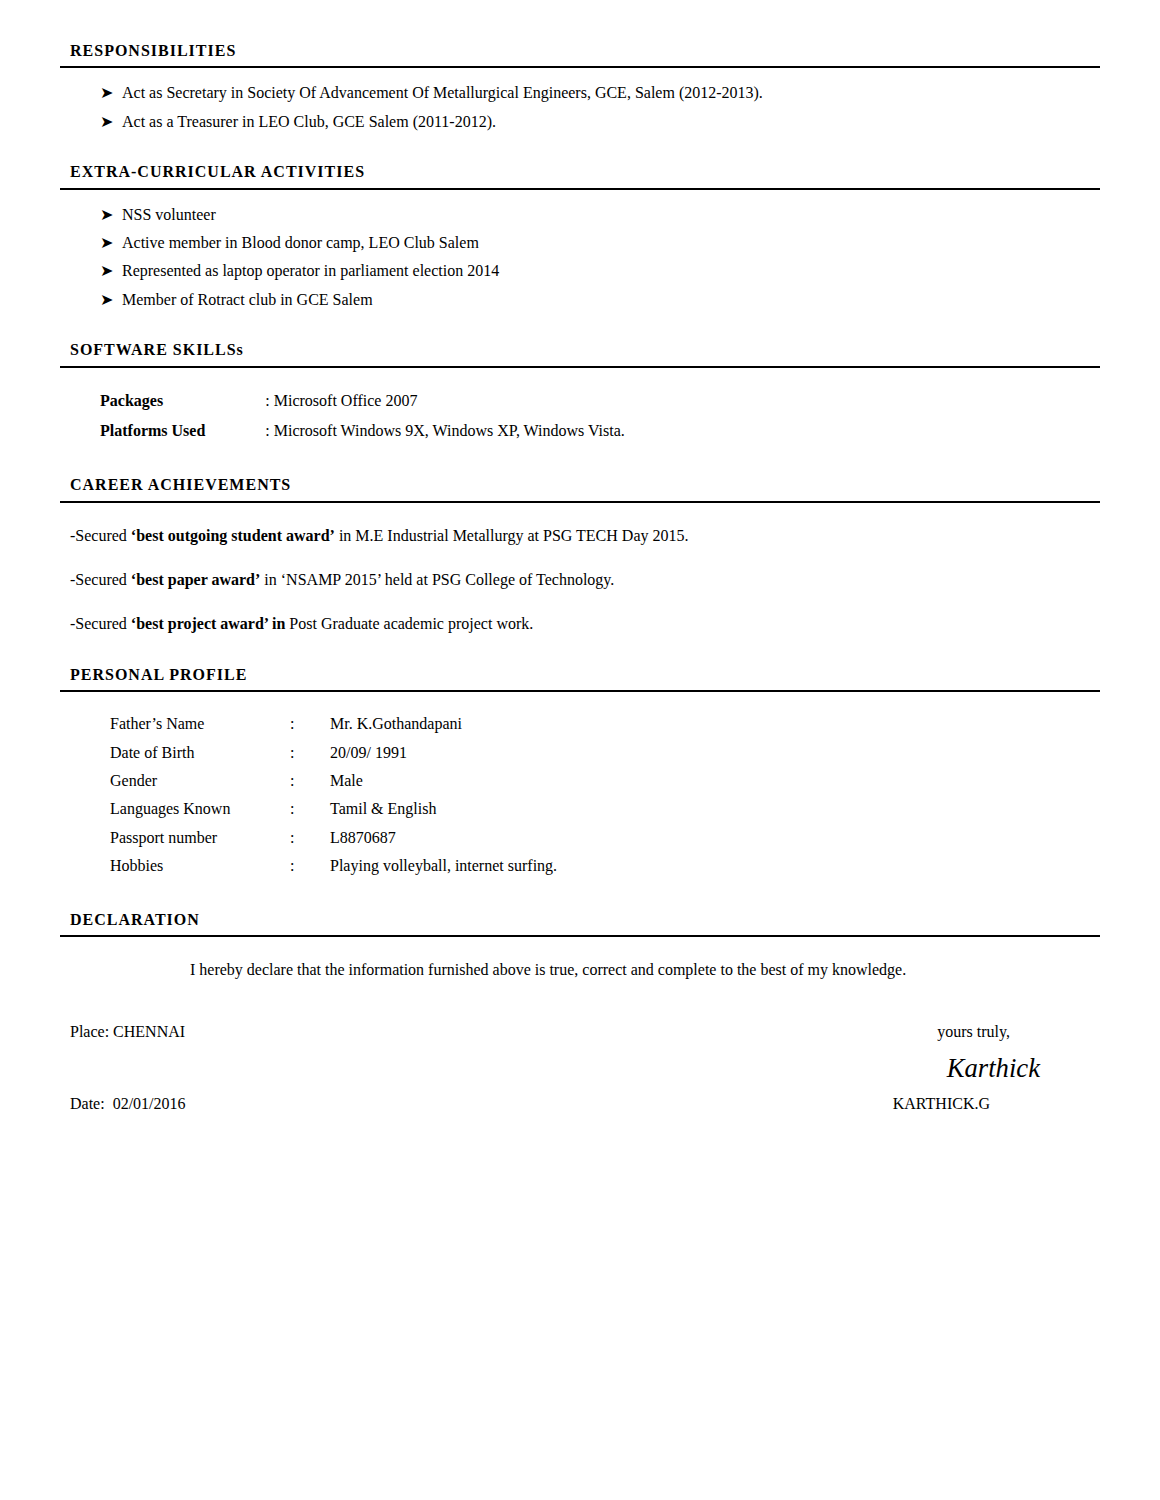RESPONSIBILITIES
Act as Secretary in Society Of Advancement Of Metallurgical Engineers, GCE, Salem (2012-2013).
Act as a Treasurer in LEO Club, GCE Salem (2011-2012).
EXTRA-CURRICULAR ACTIVITIES
NSS volunteer
Active member in Blood donor camp, LEO Club Salem
Represented as laptop operator in parliament election 2014
Member of Rotract club in GCE Salem
SOFTWARE SKILLSs
| Packages | : Microsoft Office 2007 |
| Platforms Used | : Microsoft Windows 9X, Windows XP, Windows Vista. |
CAREER ACHIEVEMENTS
-Secured ‘best outgoing student award’ in M.E Industrial Metallurgy at PSG TECH Day 2015.
-Secured ‘best paper award’ in ‘NSAMP 2015’ held at PSG College of Technology.
-Secured ‘best project award’ in Post Graduate academic project work.
PERSONAL PROFILE
| Father’s Name | : | Mr. K.Gothandapani |
| Date of Birth | : | 20/09/ 1991 |
| Gender | : | Male |
| Languages Known | : | Tamil & English |
| Passport number | : | L8870687 |
| Hobbies | : | Playing volleyball, internet surfing. |
DECLARATION
I hereby declare that the information furnished above is true, correct and complete to the best of my knowledge.
Place: CHENNAI yours truly,
Karthick
Date: 02/01/2016 KARTHICK.G